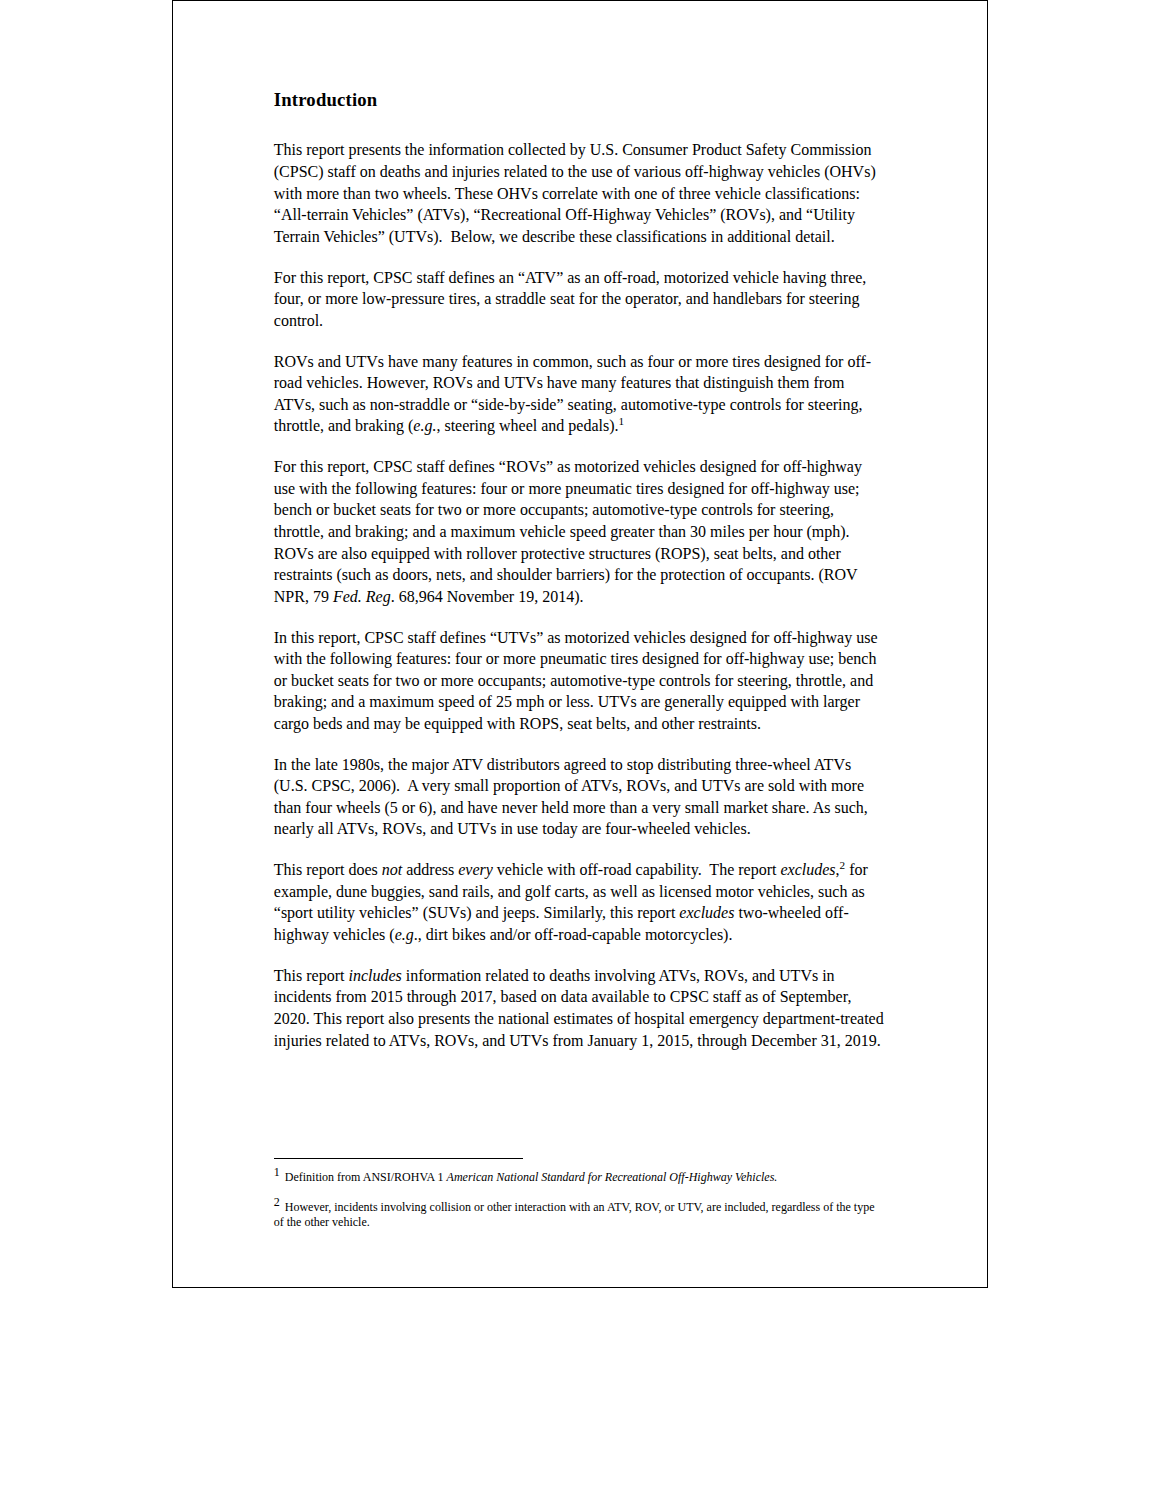Introduction
This report presents the information collected by U.S. Consumer Product Safety Commission (CPSC) staff on deaths and injuries related to the use of various off-highway vehicles (OHVs) with more than two wheels. These OHVs correlate with one of three vehicle classifications: “All-terrain Vehicles” (ATVs), “Recreational Off-Highway Vehicles” (ROVs), and “Utility Terrain Vehicles” (UTVs). Below, we describe these classifications in additional detail.
For this report, CPSC staff defines an “ATV” as an off-road, motorized vehicle having three, four, or more low-pressure tires, a straddle seat for the operator, and handlebars for steering control.
ROVs and UTVs have many features in common, such as four or more tires designed for off-road vehicles. However, ROVs and UTVs have many features that distinguish them from ATVs, such as non-straddle or “side-by-side” seating, automotive-type controls for steering, throttle, and braking (e.g., steering wheel and pedals).1
For this report, CPSC staff defines “ROVs” as motorized vehicles designed for off-highway use with the following features: four or more pneumatic tires designed for off-highway use; bench or bucket seats for two or more occupants; automotive-type controls for steering, throttle, and braking; and a maximum vehicle speed greater than 30 miles per hour (mph). ROVs are also equipped with rollover protective structures (ROPS), seat belts, and other restraints (such as doors, nets, and shoulder barriers) for the protection of occupants. (ROV NPR, 79 Fed. Reg. 68,964 November 19, 2014).
In this report, CPSC staff defines “UTVs” as motorized vehicles designed for off-highway use with the following features: four or more pneumatic tires designed for off-highway use; bench or bucket seats for two or more occupants; automotive-type controls for steering, throttle, and braking; and a maximum speed of 25 mph or less. UTVs are generally equipped with larger cargo beds and may be equipped with ROPS, seat belts, and other restraints.
In the late 1980s, the major ATV distributors agreed to stop distributing three-wheel ATVs (U.S. CPSC, 2006). A very small proportion of ATVs, ROVs, and UTVs are sold with more than four wheels (5 or 6), and have never held more than a very small market share. As such, nearly all ATVs, ROVs, and UTVs in use today are four-wheeled vehicles.
This report does not address every vehicle with off-road capability. The report excludes,2 for example, dune buggies, sand rails, and golf carts, as well as licensed motor vehicles, such as “sport utility vehicles” (SUVs) and jeeps. Similarly, this report excludes two-wheeled off-highway vehicles (e.g., dirt bikes and/or off-road-capable motorcycles).
This report includes information related to deaths involving ATVs, ROVs, and UTVs in incidents from 2015 through 2017, based on data available to CPSC staff as of September, 2020. This report also presents the national estimates of hospital emergency department-treated injuries related to ATVs, ROVs, and UTVs from January 1, 2015, through December 31, 2019.
1 Definition from ANSI/ROHVA 1 American National Standard for Recreational Off-Highway Vehicles.
2 However, incidents involving collision or other interaction with an ATV, ROV, or UTV, are included, regardless of the type of the other vehicle.